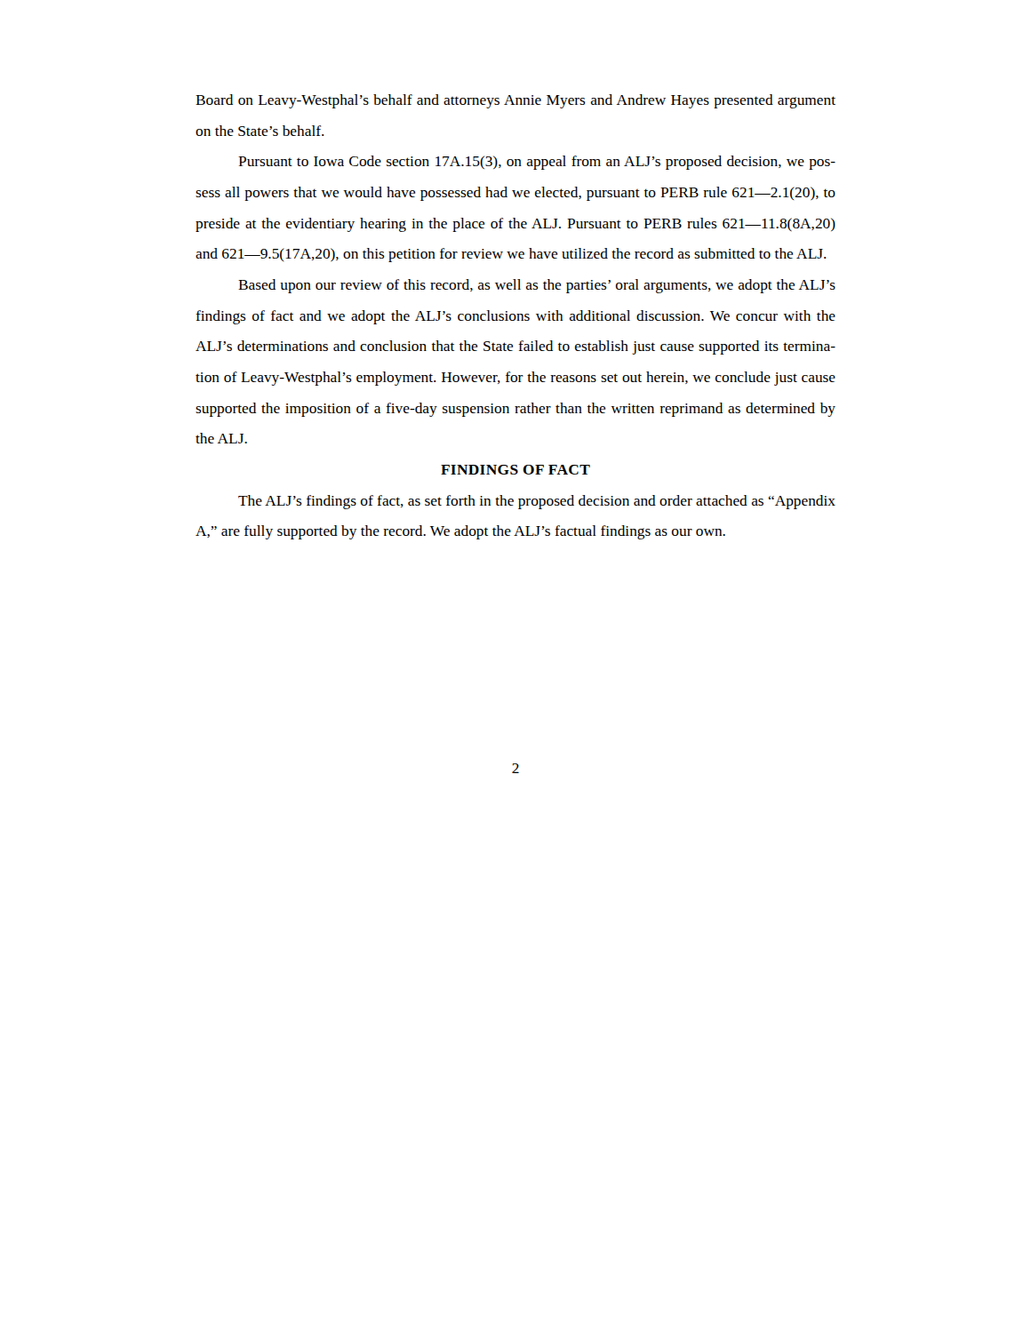Board on Leavy-Westphal’s behalf and attorneys Annie Myers and Andrew Hayes presented argument on the State’s behalf.
Pursuant to Iowa Code section 17A.15(3), on appeal from an ALJ’s proposed decision, we possess all powers that we would have possessed had we elected, pursuant to PERB rule 621—2.1(20), to preside at the evidentiary hearing in the place of the ALJ. Pursuant to PERB rules 621—11.8(8A,20) and 621—9.5(17A,20), on this petition for review we have utilized the record as submitted to the ALJ.
Based upon our review of this record, as well as the parties’ oral arguments, we adopt the ALJ’s findings of fact and we adopt the ALJ’s conclusions with additional discussion. We concur with the ALJ’s determinations and conclusion that the State failed to establish just cause supported its termination of Leavy-Westphal’s employment. However, for the reasons set out herein, we conclude just cause supported the imposition of a five-day suspension rather than the written reprimand as determined by the ALJ.
FINDINGS OF FACT
The ALJ’s findings of fact, as set forth in the proposed decision and order attached as “Appendix A,” are fully supported by the record. We adopt the ALJ’s factual findings as our own.
2